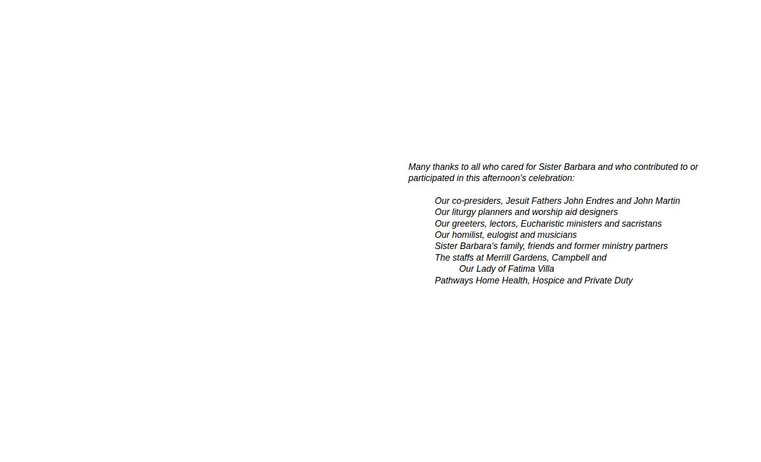Many thanks to all who cared for Sister Barbara and who contributed to or participated in this afternoon’s celebration:
Our co-presiders, Jesuit Fathers John Endres and John Martin
Our liturgy planners and worship aid designers
Our greeters, lectors, Eucharistic ministers and sacristans
Our homilist, eulogist and musicians
Sister Barbara’s family, friends and former ministry partners
The staffs at Merrill Gardens, Campbell and
Our Lady of Fatima Villa
Pathways Home Health, Hospice and Private Duty